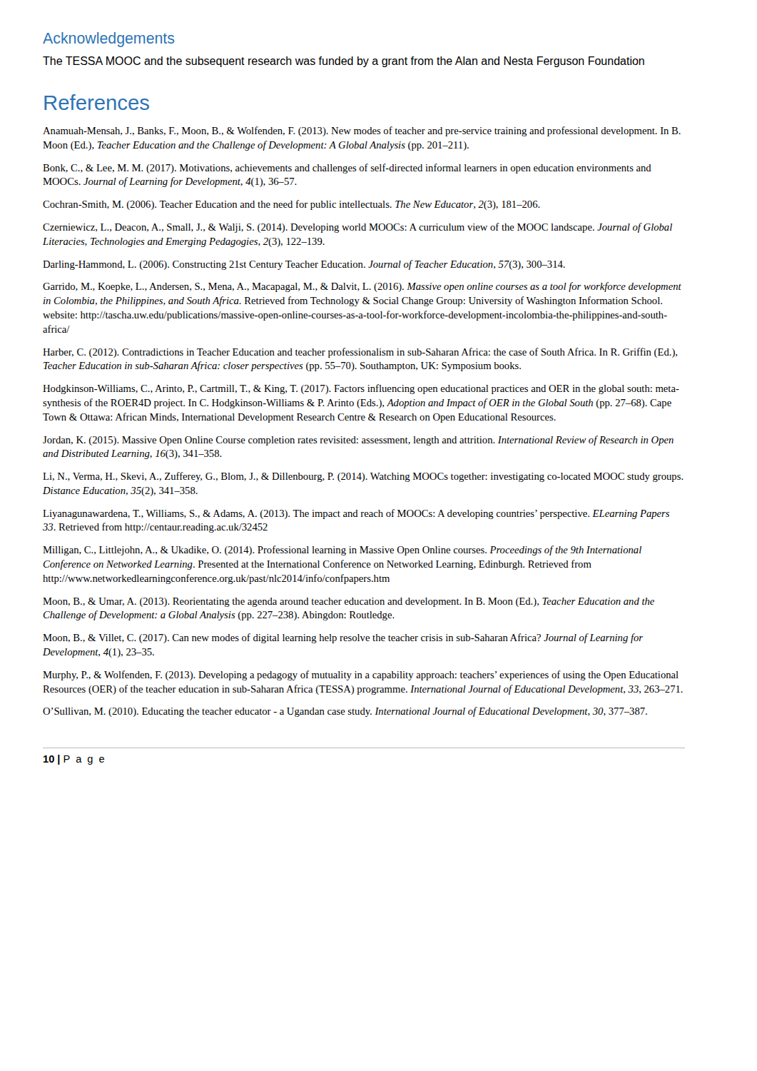Acknowledgements
The TESSA MOOC and the subsequent research was funded by a grant from the Alan and Nesta Ferguson Foundation
References
Anamuah-Mensah, J., Banks, F., Moon, B., & Wolfenden, F. (2013). New modes of teacher and pre-service training and professional development. In B. Moon (Ed.), Teacher Education and the Challenge of Development: A Global Analysis (pp. 201–211).
Bonk, C., & Lee, M. M. (2017). Motivations, achievements and challenges of self-directed informal learners in open education environments and MOOCs. Journal of Learning for Development, 4(1), 36–57.
Cochran-Smith, M. (2006). Teacher Education and the need for public intellectuals. The New Educator, 2(3), 181–206.
Czerniewicz, L., Deacon, A., Small, J., & Walji, S. (2014). Developing world MOOCs: A curriculum view of the MOOC landscape. Journal of Global Literacies, Technologies and Emerging Pedagogies, 2(3), 122–139.
Darling-Hammond, L. (2006). Constructing 21st Century Teacher Education. Journal of Teacher Education, 57(3), 300–314.
Garrido, M., Koepke, L., Andersen, S., Mena, A., Macapagal, M., & Dalvit, L. (2016). Massive open online courses as a tool for workforce development in Colombia, the Philippines, and South Africa. Retrieved from Technology & Social Change Group: University of Washington Information School. website: http://tascha.uw.edu/publications/massive-open-online-courses-as-a-tool-for-workforce-development-incolombia-the-philippines-and-south-africa/
Harber, C. (2012). Contradictions in Teacher Education and teacher professionalism in sub-Saharan Africa: the case of South Africa. In R. Griffin (Ed.), Teacher Education in sub-Saharan Africa: closer perspectives (pp. 55–70). Southampton, UK: Symposium books.
Hodgkinson-Williams, C., Arinto, P., Cartmill, T., & King, T. (2017). Factors influencing open educational practices and OER in the global south: meta-synthesis of the ROER4D project. In C. Hodgkinson-Williams & P. Arinto (Eds.), Adoption and Impact of OER in the Global South (pp. 27–68). Cape Town & Ottawa: African Minds, International Development Research Centre & Research on Open Educational Resources.
Jordan, K. (2015). Massive Open Online Course completion rates revisited: assessment, length and attrition. International Review of Research in Open and Distributed Learning, 16(3), 341–358.
Li, N., Verma, H., Skevi, A., Zufferey, G., Blom, J., & Dillenbourg, P. (2014). Watching MOOCs together: investigating co-located MOOC study groups. Distance Education, 35(2), 341–358.
Liyanagunawardena, T., Williams, S., & Adams, A. (2013). The impact and reach of MOOCs: A developing countries’ perspective. ELearning Papers 33. Retrieved from http://centaur.reading.ac.uk/32452
Milligan, C., Littlejohn, A., & Ukadike, O. (2014). Professional learning in Massive Open Online courses. Proceedings of the 9th International Conference on Networked Learning. Presented at the International Conference on Networked Learning, Edinburgh. Retrieved from http://www.networkedlearningconference.org.uk/past/nlc2014/info/confpapers.htm
Moon, B., & Umar, A. (2013). Reorientating the agenda around teacher education and development. In B. Moon (Ed.), Teacher Education and the Challenge of Development: a Global Analysis (pp. 227–238). Abingdon: Routledge.
Moon, B., & Villet, C. (2017). Can new modes of digital learning help resolve the teacher crisis in sub-Saharan Africa? Journal of Learning for Development, 4(1), 23–35.
Murphy, P., & Wolfenden, F. (2013). Developing a pedagogy of mutuality in a capability approach: teachers’ experiences of using the Open Educational Resources (OER) of the teacher education in sub-Saharan Africa (TESSA) programme. International Journal of Educational Development, 33, 263–271.
O’Sullivan, M. (2010). Educating the teacher educator - a Ugandan case study. International Journal of Educational Development, 30, 377–387.
10 | P a g e